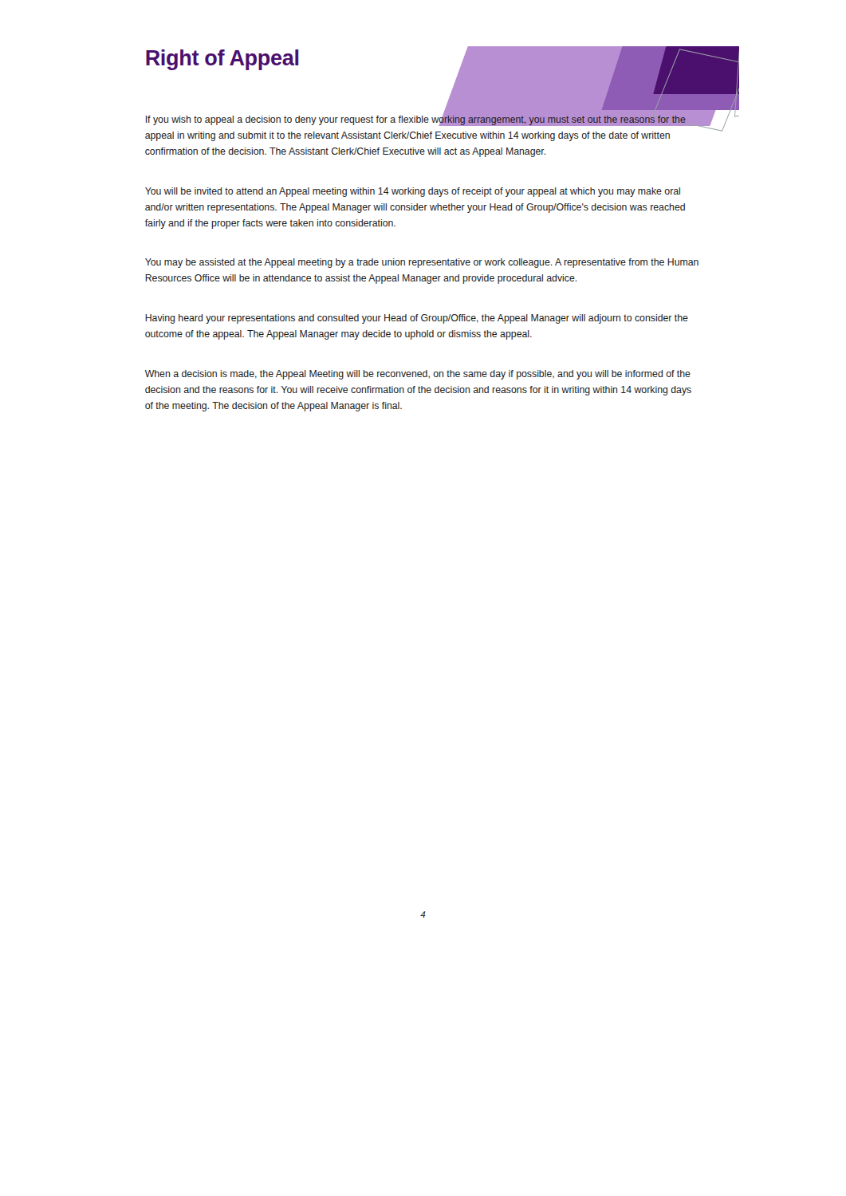Right of Appeal
If you wish to appeal a decision to deny your request for a flexible working arrangement, you must set out the reasons for the appeal in writing and submit it to the relevant Assistant Clerk/Chief Executive within 14 working days of the date of written confirmation of the decision. The Assistant Clerk/Chief Executive will act as Appeal Manager.
You will be invited to attend an Appeal meeting within 14 working days of receipt of your appeal at which you may make oral and/or written representations. The Appeal Manager will consider whether your Head of Group/Office's decision was reached fairly and if the proper facts were taken into consideration.
You may be assisted at the Appeal meeting by a trade union representative or work colleague. A representative from the Human Resources Office will be in attendance to assist the Appeal Manager and provide procedural advice.
Having heard your representations and consulted your Head of Group/Office, the Appeal Manager will adjourn to consider the outcome of the appeal. The Appeal Manager may decide to uphold or dismiss the appeal.
When a decision is made, the Appeal Meeting will be reconvened, on the same day if possible, and you will be informed of the decision and the reasons for it. You will receive confirmation of the decision and reasons for it in writing within 14 working days of the meeting. The decision of the Appeal Manager is final.
4